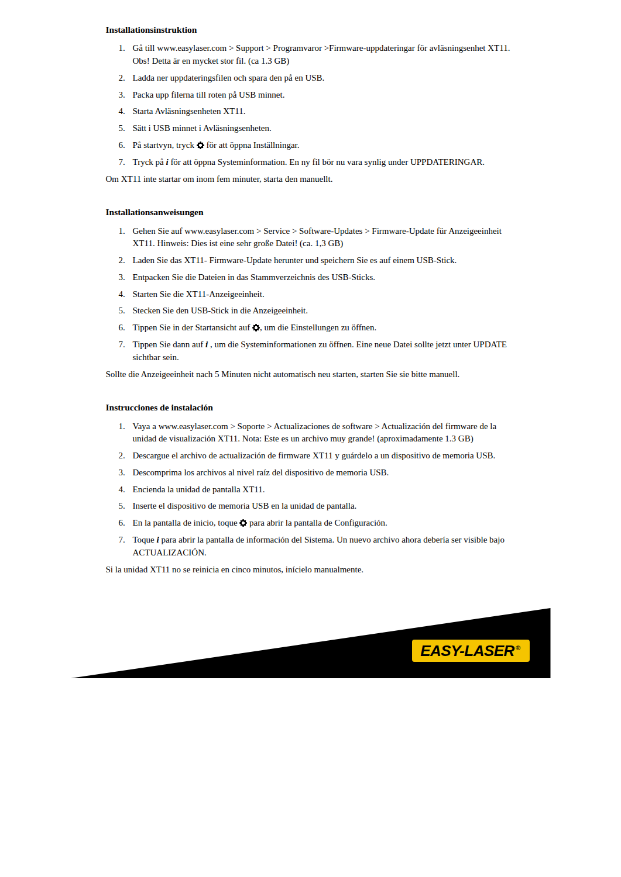Installationsinstruktion
Gå till www.easylaser.com > Support > Programvaror >Firmware-uppdateringar för avläsningsenhet XT11. Obs! Detta är en mycket stor fil. (ca 1.3 GB)
Ladda ner uppdateringsfilen och spara den på en USB.
Packa upp filerna till roten på USB minnet.
Starta Avläsningsenheten XT11.
Sätt i USB minnet i Avläsningsenheten.
På startvyn, tryck för att öppna Inställningar.
Tryck på i för att öppna Systeminformation. En ny fil bör nu vara synlig under UPPDATERINGAR.
Om XT11 inte startar om inom fem minuter, starta den manuellt.
Installationsanweisungen
Gehen Sie auf www.easylaser.com > Service > Software-Updates > Firmware-Update für Anzeigeeinheit XT11. Hinweis: Dies ist eine sehr große Datei! (ca. 1,3 GB)
Laden Sie das XT11- Firmware-Update herunter und speichern Sie es auf einem USB-Stick.
Entpacken Sie die Dateien in das Stammverzeichnis des USB-Sticks.
Starten Sie die XT11-Anzeigeeinheit.
Stecken Sie den USB-Stick in die Anzeigeeinheit.
Tippen Sie in der Startansicht auf , um die Einstellungen zu öffnen.
Tippen Sie dann auf i , um die Systeminformationen zu öffnen. Eine neue Datei sollte jetzt unter UPDATE sichtbar sein.
Sollte die Anzeigeeinheit nach 5 Minuten nicht automatisch neu starten, starten Sie sie bitte manuell.
Instrucciones de instalación
Vaya a www.easylaser.com > Soporte > Actualizaciones de software > Actualización del firmware de la unidad de visualización XT11. Nota: Este es un archivo muy grande! (aproximadamente 1.3 GB)
Descargue el archivo de actualización de firmware XT11 y guárdelo a un dispositivo de memoria USB.
Descomprima los archivos al nivel raíz del dispositivo de memoria USB.
Encienda la unidad de pantalla XT11.
Inserte el dispositivo de memoria USB en la unidad de pantalla.
En la pantalla de inicio, toque para abrir la pantalla de Configuración.
Toque i para abrir la pantalla de información del Sistema. Un nuevo archivo ahora debería ser visible bajo ACTUALIZACIÓN.
Si la unidad XT11 no se reinicia en cinco minutos, inícielo manualmente.
EASY-LASER®